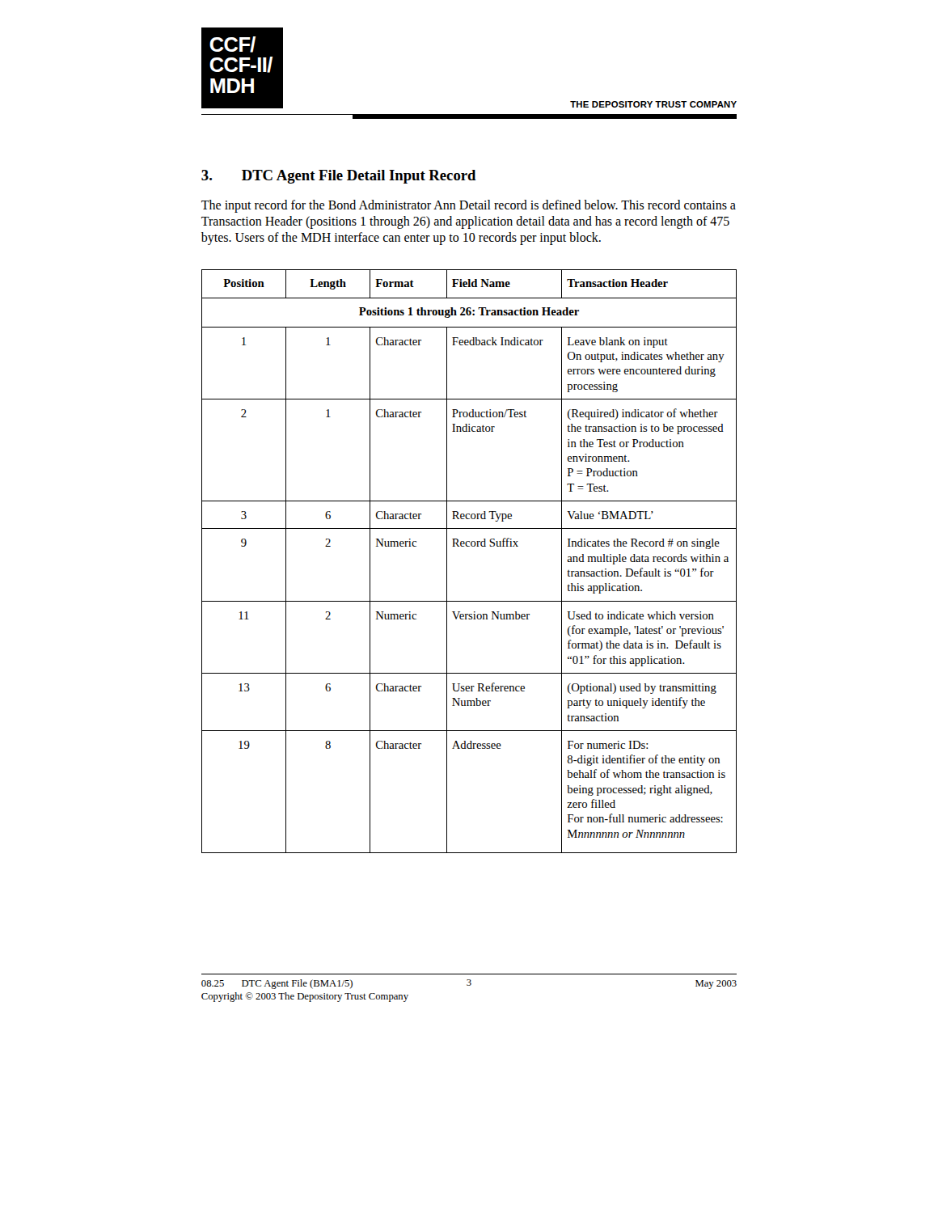CCF/ CCF-II/ MDH
THE DEPOSITORY TRUST COMPANY
3. DTC Agent File Detail Input Record
The input record for the Bond Administrator Ann Detail record is defined below. This record contains a Transaction Header (positions 1 through 26) and application detail data and has a record length of 475 bytes. Users of the MDH interface can enter up to 10 records per input block.
| Position | Length | Format | Field Name | Transaction Header |
| --- | --- | --- | --- | --- |
| Positions 1 through 26: Transaction Header |
| 1 | 1 | Character | Feedback Indicator | Leave blank on input On output, indicates whether any errors were encountered during processing |
| 2 | 1 | Character | Production/Test Indicator | (Required) indicator of whether the transaction is to be processed in the Test or Production environment. P = Production T = Test. |
| 3 | 6 | Character | Record Type | Value ‘BMADTL’ |
| 9 | 2 | Numeric | Record Suffix | Indicates the Record # on single and multiple data records within a transaction. Default is “01” for this application. |
| 11 | 2 | Numeric | Version Number | Used to indicate which version (for example, 'latest' or 'previous' format) the data is in. Default is “01” for this application. |
| 13 | 6 | Character | User Reference Number | (Optional) used by transmitting party to uniquely identify the transaction |
| 19 | 8 | Character | Addressee | For numeric IDs: 8-digit identifier of the entity on behalf of whom the transaction is being processed; right aligned, zero filled For non-full numeric addressees: M nnnnnnn or Nnnnnnnn |
08.25 DTC Agent File (BMA1/5)
Copyright © 2003 The Depository Trust Company
May 2003
3